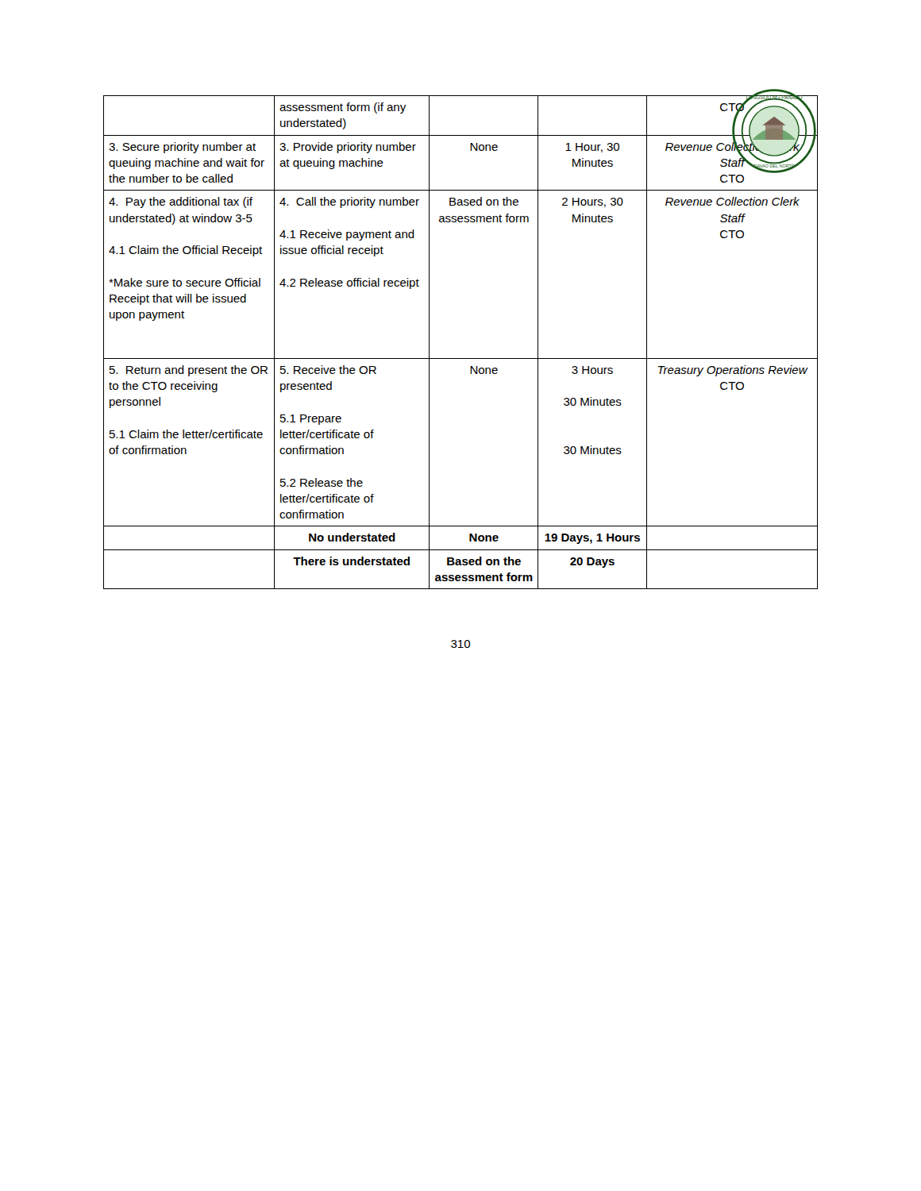LUNGSOD NG PANABO DAVAO DEL NORTE
| | assessment form (if any understated) | | | CTO |
| 3. Secure priority number at queuing machine and wait for the number to be called | 3. Provide priority number at queuing machine | None | 1 Hour, 30 Minutes | Revenue Collection Clerk Staff CTO |
| 4. Pay the additional tax (if understated) at window 3-5 4.1 Claim the Official Receipt *Make sure to secure Official Receipt that will be issued upon payment | 4. Call the priority number 4.1 Receive payment and issue official receipt 4.2 Release official receipt | Based on the assessment form | 2 Hours, 30 Minutes | Revenue Collection Clerk Staff CTO |
| 5. Return and present the OR to the CTO receiving personnel 5.1 Claim the letter/certificate of confirmation | 5. Receive the OR presented 5.1 Prepare letter/certificate of confirmation 5.2 Release the letter/certificate of confirmation | None | 3 Hours 30 Minutes 30 Minutes | Treasury Operations Review CTO |
| | No understated | None | 19 Days, 1 Hours | |
| | There is understated | Based on the assessment form | 20 Days | |
310